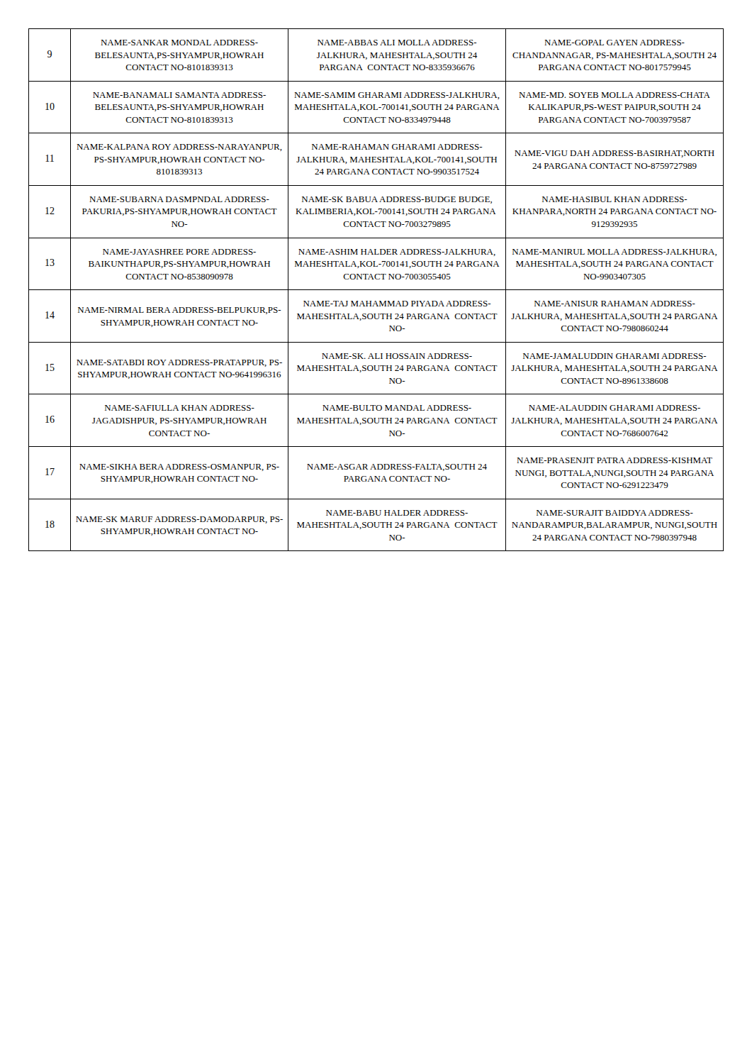| 9 | NAME-SANKAR MONDAL ADDRESS-BELESAUNTA,PS-SHYAMPUR,HOWRAH CONTACT NO-8101839313 | NAME-ABBAS ALI MOLLA ADDRESS-JALKHURA, MAHESHTALA,SOUTH 24 PARGANA CONTACT NO-8335936676 | NAME-GOPAL GAYEN ADDRESS-CHANDANNAGAR, PS-MAHESHTALA,SOUTH 24 PARGANA CONTACT NO-8017579945 |
| 10 | NAME-BANAMALI SAMANTA ADDRESS-BELESAUNTA,PS-SHYAMPUR,HOWRAH CONTACT NO-8101839313 | NAME-SAMIM GHARAMI ADDRESS-JALKHURA, MAHESHTALA,KOL-700141,SOUTH 24 PARGANA CONTACT NO-8334979448 | NAME-MD. SOYEB MOLLA ADDRESS-CHATA KALIKAPUR,PS-WEST PAIPUR,SOUTH 24 PARGANA CONTACT NO-7003979587 |
| 11 | NAME-KALPANA ROY ADDRESS-NARAYANPUR, PS-SHYAMPUR,HOWRAH CONTACT NO-8101839313 | NAME-RAHAMAN GHARAMI ADDRESS-JALKHURA, MAHESHTALA,KOL-700141,SOUTH 24 PARGANA CONTACT NO-9903517524 | NAME-VIGU DAH ADDRESS-BASIRHAT,NORTH 24 PARGANA CONTACT NO-8759727989 |
| 12 | NAME-SUBARNA DASMPNDAL ADDRESS-PAKURIA,PS-SHYAMPUR,HOWRAH CONTACT NO- | NAME-SK BABUA ADDRESS-BUDGE BUDGE, KALIMBERIA,KOL-700141,SOUTH 24 PARGANA CONTACT NO-7003279895 | NAME-HASIBUL KHAN ADDRESS-KHANPARA,NORTH 24 PARGANA CONTACT NO-9129392935 |
| 13 | NAME-JAYASHREE PORE ADDRESS-BAIKUNTHAPUR,PS-SHYAMPUR,HOWRAH CONTACT NO-8538090978 | NAME-ASHIM HALDER ADDRESS-JALKHURA, MAHESHTALA,KOL-700141,SOUTH 24 PARGANA CONTACT NO-7003055405 | NAME-MANIRUL MOLLA ADDRESS-JALKHURA, MAHESHTALA,SOUTH 24 PARGANA CONTACT NO-9903407305 |
| 14 | NAME-NIRMAL BERA ADDRESS-BELPUKUR,PS-SHYAMPUR,HOWRAH CONTACT NO- | NAME-TAJ MAHAMMAD PIYADA ADDRESS-MAHESHTALA,SOUTH 24 PARGANA CONTACT NO- | NAME-ANISUR RAHAMAN ADDRESS-JALKHURA, MAHESHTALA,SOUTH 24 PARGANA CONTACT NO-7980860244 |
| 15 | NAME-SATABDI ROY ADDRESS-PRATAPPUR, PS-SHYAMPUR,HOWRAH CONTACT NO-9641996316 | NAME-SK. ALI HOSSAIN ADDRESS-MAHESHTALA,SOUTH 24 PARGANA CONTACT NO- | NAME-JAMALUDDIN GHARAMI ADDRESS-JALKHURA, MAHESHTALA,SOUTH 24 PARGANA CONTACT NO-8961338608 |
| 16 | NAME-SAFIULLA KHAN ADDRESS-JAGADISHPUR, PS-SHYAMPUR,HOWRAH CONTACT NO- | NAME-BULTO MANDAL ADDRESS-MAHESHTALA,SOUTH 24 PARGANA CONTACT NO- | NAME-ALAUDDIN GHARAMI ADDRESS-JALKHURA, MAHESHTALA,SOUTH 24 PARGANA CONTACT NO-7686007642 |
| 17 | NAME-SIKHA BERA ADDRESS-OSMANPUR, PS-SHYAMPUR,HOWRAH CONTACT NO- | NAME-ASGAR ADDRESS-FALTA,SOUTH 24 PARGANA CONTACT NO- | NAME-PRASENJIT PATRA ADDRESS-KISHMAT NUNGI, BOTTALA,NUNGI,SOUTH 24 PARGANA CONTACT NO-6291223479 |
| 18 | NAME-SK MARUF ADDRESS-DAMODARPUR, PS-SHYAMPUR,HOWRAH CONTACT NO- | NAME-BABU HALDER ADDRESS-MAHESHTALA,SOUTH 24 PARGANA CONTACT NO- | NAME-SURAJIT BAIDDYA ADDRESS-NANDARAMPUR,BALARAMPUR, NUNGI,SOUTH 24 PARGANA CONTACT NO-7980397948 |